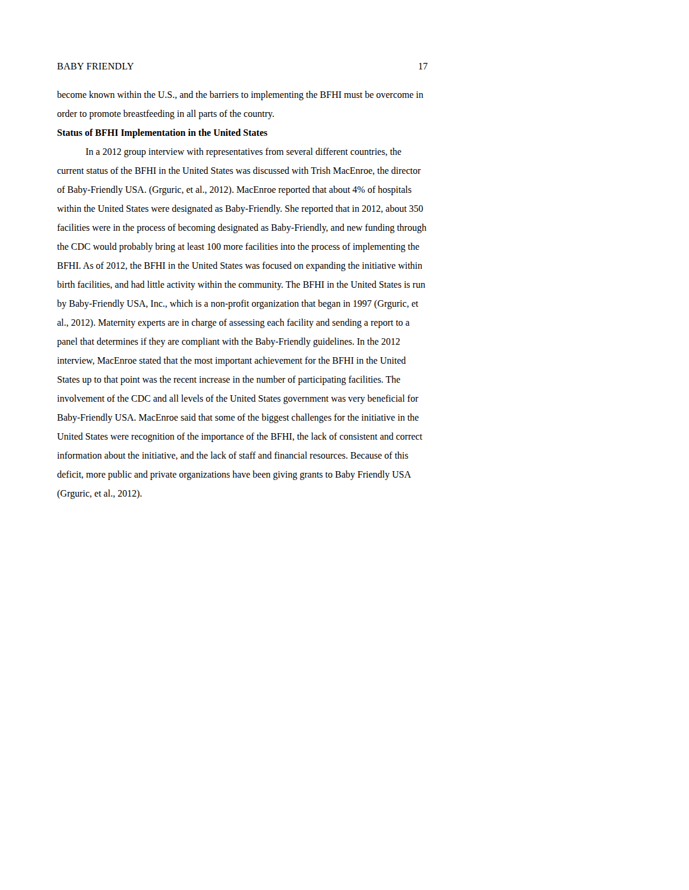Baby Friendly 17
become known within the U.S., and the barriers to implementing the BFHI must be overcome in order to promote breastfeeding in all parts of the country.
Status of BFHI Implementation in the United States
In a 2012 group interview with representatives from several different countries, the current status of the BFHI in the United States was discussed with Trish MacEnroe, the director of Baby-Friendly USA. (Grguric, et al., 2012). MacEnroe reported that about 4% of hospitals within the United States were designated as Baby-Friendly. She reported that in 2012, about 350 facilities were in the process of becoming designated as Baby-Friendly, and new funding through the CDC would probably bring at least 100 more facilities into the process of implementing the BFHI. As of 2012, the BFHI in the United States was focused on expanding the initiative within birth facilities, and had little activity within the community. The BFHI in the United States is run by Baby-Friendly USA, Inc., which is a non-profit organization that began in 1997 (Grguric, et al., 2012). Maternity experts are in charge of assessing each facility and sending a report to a panel that determines if they are compliant with the Baby-Friendly guidelines. In the 2012 interview, MacEnroe stated that the most important achievement for the BFHI in the United States up to that point was the recent increase in the number of participating facilities. The involvement of the CDC and all levels of the United States government was very beneficial for Baby-Friendly USA. MacEnroe said that some of the biggest challenges for the initiative in the United States were recognition of the importance of the BFHI, the lack of consistent and correct information about the initiative, and the lack of staff and financial resources. Because of this deficit, more public and private organizations have been giving grants to Baby Friendly USA (Grguric, et al., 2012).